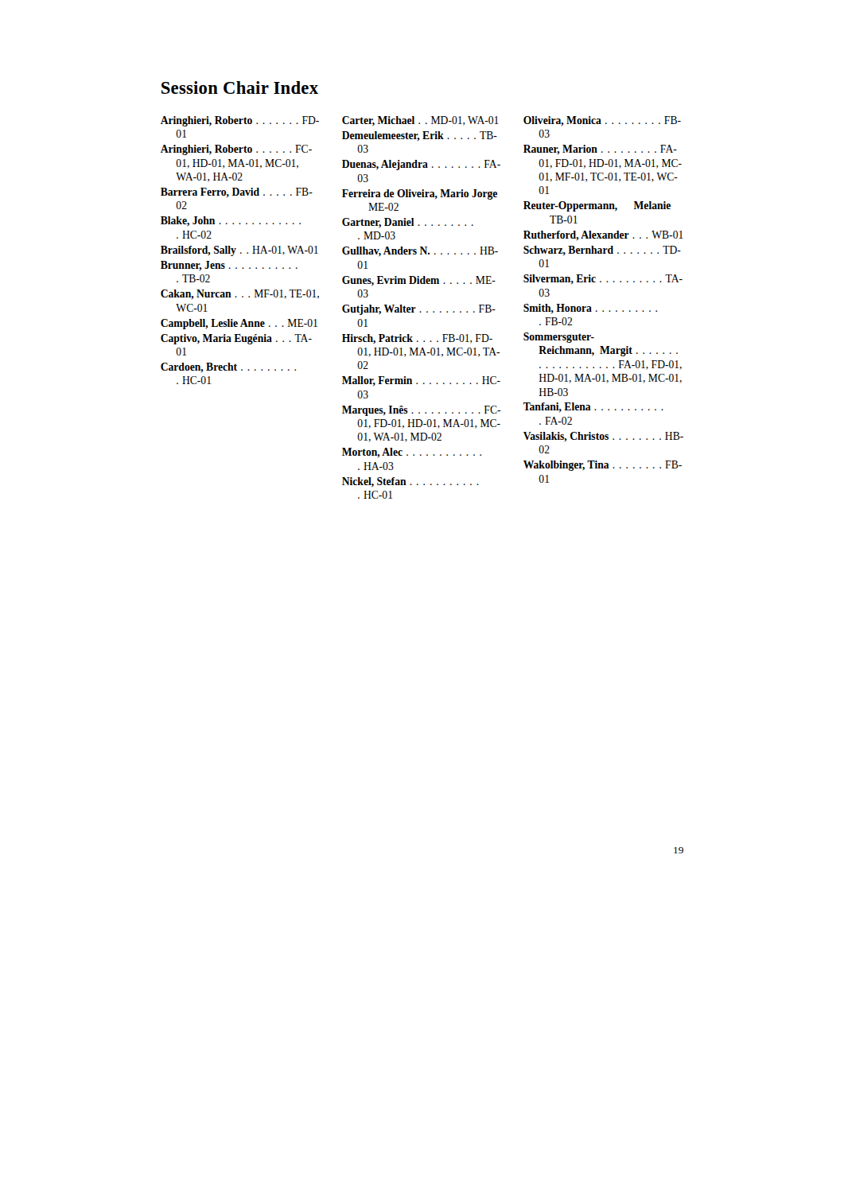Session Chair Index
Aringhieri, Roberto . . . . . . . FD-01
Aringhieri, Roberto . . . . . . FC-01, HD-01, MA-01, MC-01, WA-01, HA-02
Barrera Ferro, David . . . . . FB-02
Blake, John . . . . . . . . . . . . . . HC-02
Brailsford, Sally . . HA-01, WA-01
Brunner, Jens . . . . . . . . . . . . TB-02
Cakan, Nurcan . . . MF-01, TE-01, WC-01
Campbell, Leslie Anne . . . ME-01
Captivo, Maria Eugénia . . . TA-01
Cardoen, Brecht . . . . . . . . . . HC-01
Carter, Michael . . MD-01, WA-01
Demeulemeester, Erik . . . . . TB-03
Duenas, Alejandra . . . . . . . . FA-03
Ferreira de Oliveira, Mario Jorge
ME-02
Gartner, Daniel . . . . . . . . . . MD-03
Gullhav, Anders N. . . . . . . . HB-01
Gunes, Evrim Didem . . . . . ME-03
Gutjahr, Walter . . . . . . . . . FB-01
Hirsch, Patrick . . . . FB-01, FD-01, HD-01, MA-01, MC-01, TA-02
Mallor, Fermin . . . . . . . . . . HC-03
Marques, Inês . . . . . . . . . . . FC-01, FD-01, HD-01, MA-01, MC-01, WA-01, MD-02
Morton, Alec . . . . . . . . . . . . . HA-03
Nickel, Stefan . . . . . . . . . . . . HC-01
Oliveira, Monica . . . . . . . . . FB-03
Rauner, Marion . . . . . . . . . FA-01, FD-01, HD-01, MA-01, MC-01, MF-01, TC-01, TE-01, WC-01
Reuter-Oppermann, Melanie
TB-01
Rutherford, Alexander . . . WB-01
Schwarz, Bernhard . . . . . . . TD-01
Silverman, Eric . . . . . . . . . . TA-03
Smith, Honora . . . . . . . . . . . FB-02
Sommersguter-Reichmann, Margit . . . . . . . . . . . . . . . . . . . FA-01, FD-01, HD-01, MA-01, MB-01, MC-01, HB-03
Tanfani, Elena . . . . . . . . . . . . FA-02
Vasilakis, Christos . . . . . . . . HB-02
Wakolbinger, Tina . . . . . . . . FB-01
19